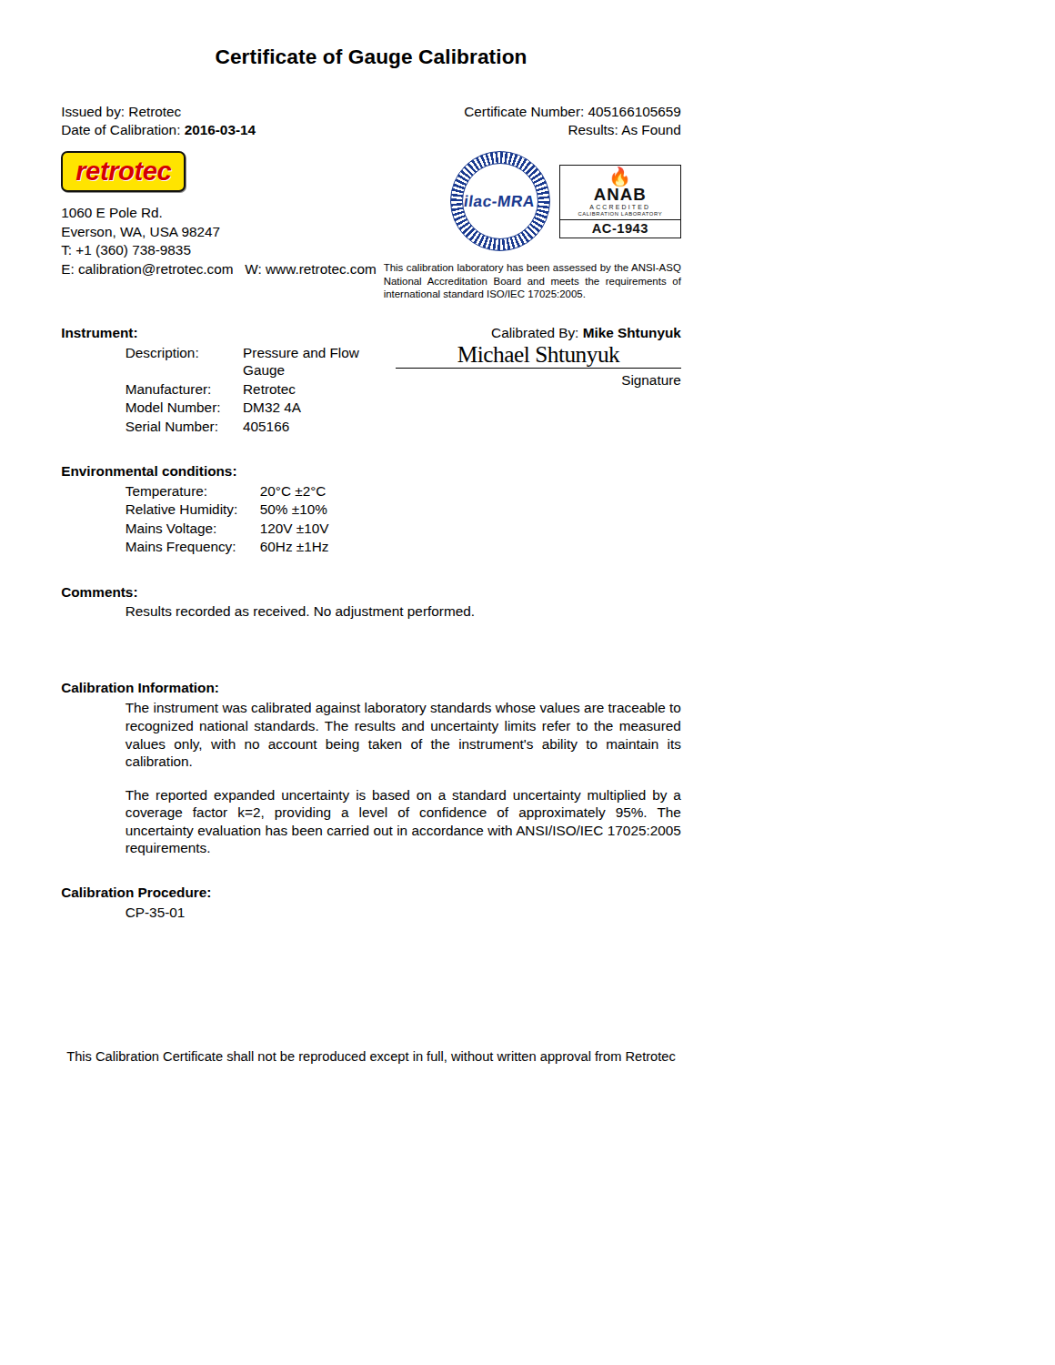Certificate of Gauge Calibration
| Issued by: Retrotec | Certificate Number: 405166105659 |
| Date of Calibration: 2016-03-14 | Results: As Found |
| retrotec 1060 E Pole Rd. Everson, WA, USA 98247 T: +1 (360) 738-9835 E: calibration@retrotec.com W: www.retrotec.com | ilac-MRA 🔥 ANAB Accredited Calibration Laboratory AC-1943 This calibration laboratory has been assessed by the ANSI-ASQ National Accreditation Board and meets the requirements of international standard ISO/IEC 17025:2005. |
| Instrument: / Description: / Pressure and Flow Gauge / / Manufacturer: / Retrotec / / Model Number: / DM32 4A / / Serial Number: / 405166 / | Calibrated By: Mike Shtunyuk Michael Shtunyuk Signature |
Environmental conditions:
| Temperature: | 20°C ±2°C |
| Relative Humidity: | 50% ±10% |
| Mains Voltage: | 120V ±10V |
| Mains Frequency: | 60Hz ±1Hz |
Comments:
Results recorded as received. No adjustment performed.
Calibration Information:
The instrument was calibrated against laboratory standards whose values are traceable to recognized national standards. The results and uncertainty limits refer to the measured values only, with no account being taken of the instrument's ability to maintain its calibration.
The reported expanded uncertainty is based on a standard uncertainty multiplied by a coverage factor k=2, providing a level of confidence of approximately 95%. The uncertainty evaluation has been carried out in accordance with ANSI/ISO/IEC 17025:2005 requirements.
Calibration Procedure:
CP-35-01
This Calibration Certificate shall not be reproduced except in full, without written approval from Retrotec